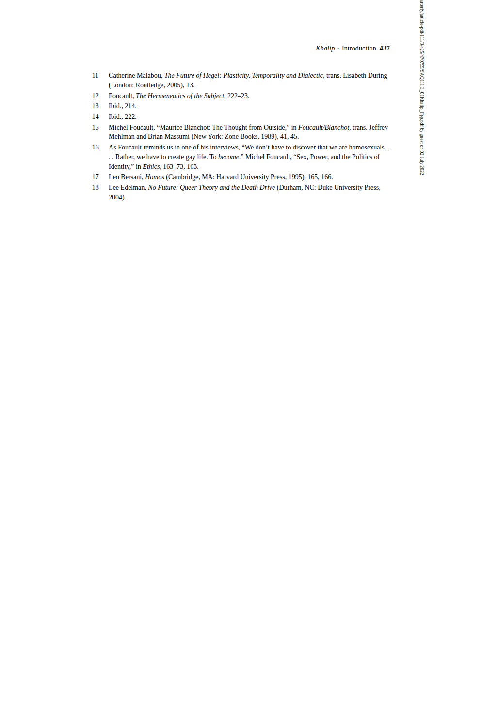Downloaded from http://read.dukeupress.edu/south-atlantic-quarterly/article-pdf/111/3/425/470755/SAQ111 3_01Khalip_Fpp.pdf by guest on 02 July 2022
Khalip·Introduction437
11 Catherine Malabou, The Future of Hegel: Plasticity, Temporality and Dialectic, trans. Lisabeth During (London: Routledge, 2005), 13.
12 Foucault, The Hermeneutics of the Subject, 222–23.
13 Ibid., 214.
14 Ibid., 222.
15 Michel Foucault, “Maurice Blanchot: The Thought from Outside,” in Foucault/Blanchot, trans. Jeffrey Mehlman and Brian Massumi (New York: Zone Books, 1989), 41, 45.
16 As Foucault reminds us in one of his interviews, “We don’t have to discover that we are homosexuals. . . . Rather, we have to create gay life. To become.” Michel Foucault, “Sex, Power, and the Politics of Identity,” in Ethics, 163–73, 163.
17 Leo Bersani, Homos (Cambridge, MA: Harvard University Press, 1995), 165, 166.
18 Lee Edelman, No Future: Queer Theory and the Death Drive (Durham, NC: Duke University Press, 2004).